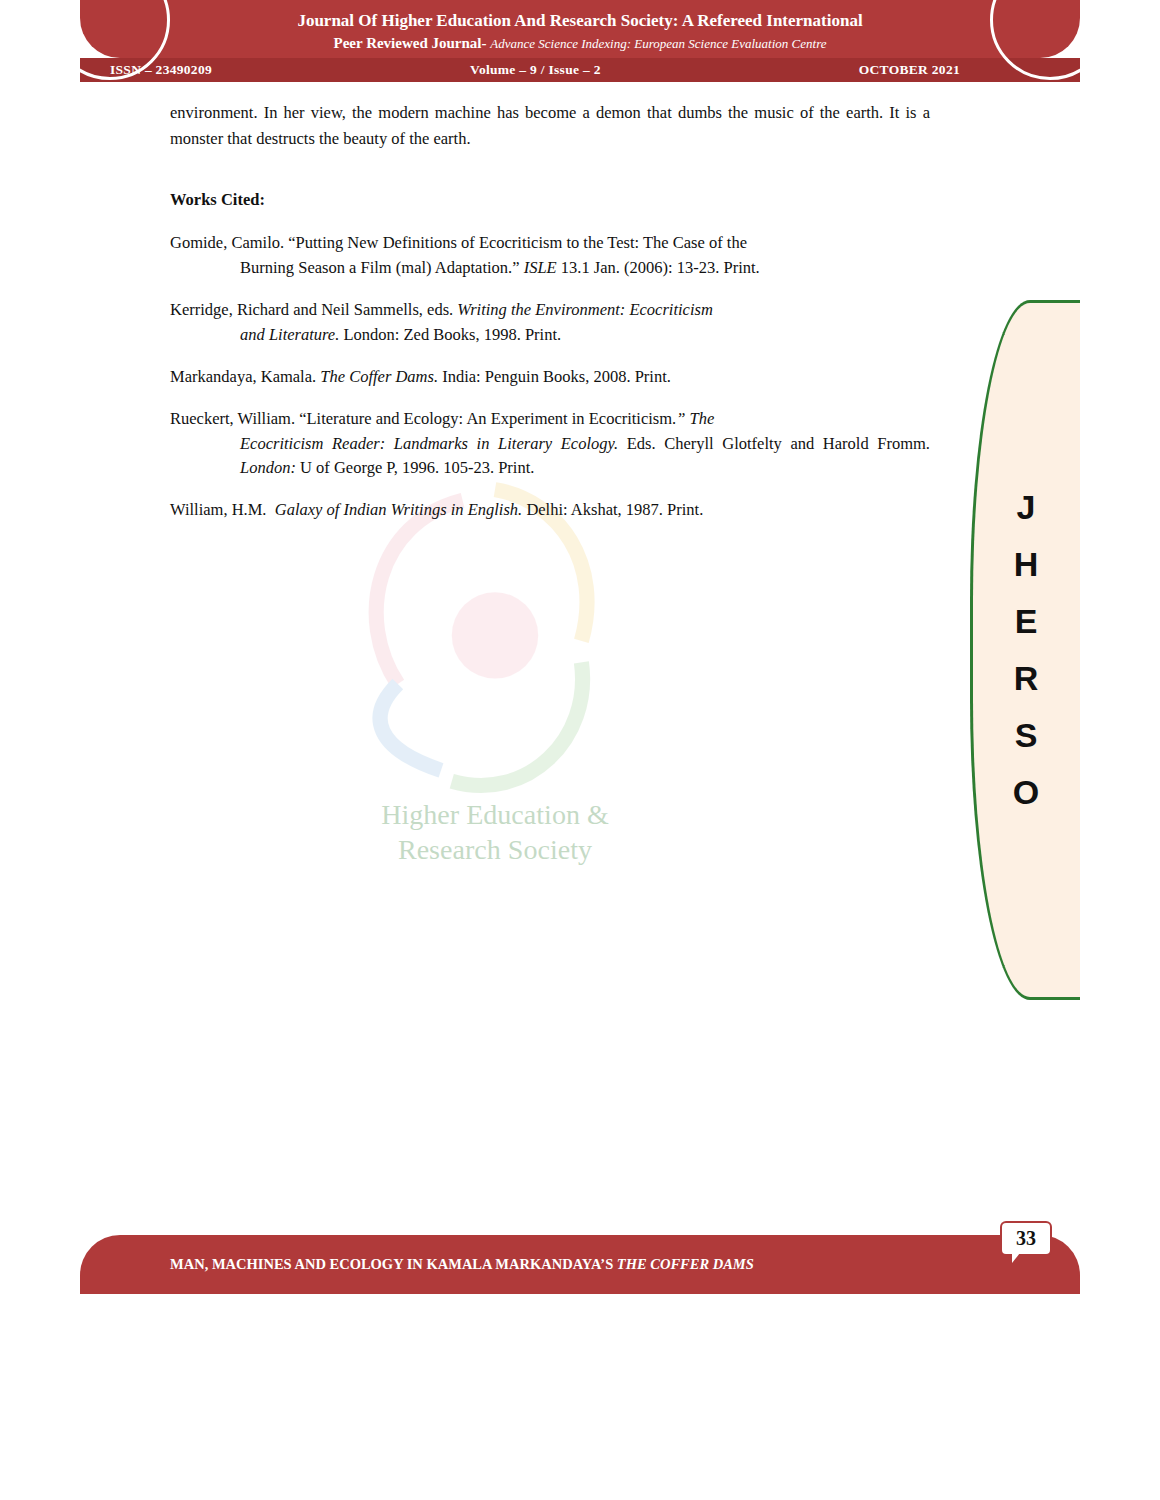Journal Of Higher Education And Research Society: A Refereed International
Peer Reviewed Journal- Advance Science Indexing: European Science Evaluation Centre
ISSN – 23490209 Volume – 9 / Issue – 2 OCTOBER 2021
Higher Education & Research Society
JHERSO
environment. In her view, the modern machine has become a demon that dumbs the music of the earth. It is a monster that destructs the beauty of the earth.
Works Cited:
Gomide, Camilo. “Putting New Definitions of Ecocriticism to the Test: The Case of the Burning Season a Film (mal) Adaptation.” ISLE 13.1 Jan. (2006): 13-23. Print.
Kerridge, Richard and Neil Sammells, eds. Writing the Environment: Ecocriticism and Literature. London: Zed Books, 1998. Print.
Markandaya, Kamala. The Coffer Dams. India: Penguin Books, 2008. Print.
Rueckert, William. “Literature and Ecology: An Experiment in Ecocriticism.” The Ecocriticism Reader: Landmarks in Literary Ecology. Eds. Cheryll Glotfelty and Harold Fromm. London: U of George P, 1996. 105-23. Print.
William, H.M. Galaxy of Indian Writings in English. Delhi: Akshat, 1987. Print.
MAN, MACHINES AND ECOLOGY IN KAMALA MARKANDAYA’S THE COFFER DAMS 33